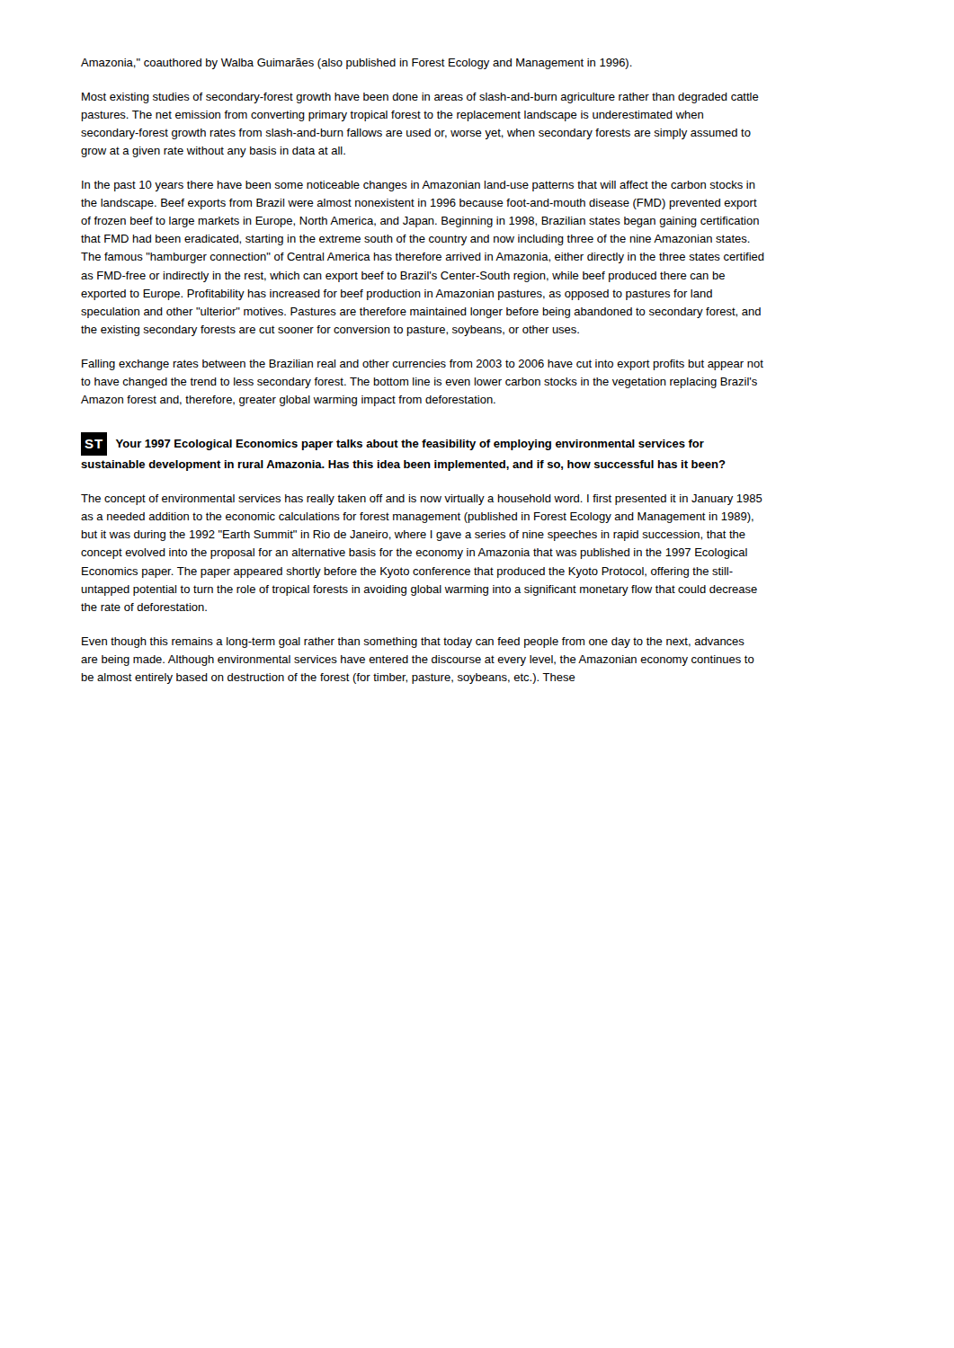Amazonia," coauthored by Walba Guimarães (also published in Forest Ecology and Management in 1996).
Most existing studies of secondary-forest growth have been done in areas of slash-and-burn agriculture rather than degraded cattle pastures. The net emission from converting primary tropical forest to the replacement landscape is underestimated when secondary-forest growth rates from slash-and-burn fallows are used or, worse yet, when secondary forests are simply assumed to grow at a given rate without any basis in data at all.
In the past 10 years there have been some noticeable changes in Amazonian land-use patterns that will affect the carbon stocks in the landscape. Beef exports from Brazil were almost nonexistent in 1996 because foot-and-mouth disease (FMD) prevented export of frozen beef to large markets in Europe, North America, and Japan. Beginning in 1998, Brazilian states began gaining certification that FMD had been eradicated, starting in the extreme south of the country and now including three of the nine Amazonian states. The famous "hamburger connection" of Central America has therefore arrived in Amazonia, either directly in the three states certified as FMD-free or indirectly in the rest, which can export beef to Brazil's Center-South region, while beef produced there can be exported to Europe. Profitability has increased for beef production in Amazonian pastures, as opposed to pastures for land speculation and other "ulterior" motives. Pastures are therefore maintained longer before being abandoned to secondary forest, and the existing secondary forests are cut sooner for conversion to pasture, soybeans, or other uses.
Falling exchange rates between the Brazilian real and other currencies from 2003 to 2006 have cut into export profits but appear not to have changed the trend to less secondary forest. The bottom line is even lower carbon stocks in the vegetation replacing Brazil's Amazon forest and, therefore, greater global warming impact from deforestation.
ST Your 1997 Ecological Economics paper talks about the feasibility of employing environmental services for sustainable development in rural Amazonia. Has this idea been implemented, and if so, how successful has it been?
The concept of environmental services has really taken off and is now virtually a household word. I first presented it in January 1985 as a needed addition to the economic calculations for forest management (published in Forest Ecology and Management in 1989), but it was during the 1992 "Earth Summit" in Rio de Janeiro, where I gave a series of nine speeches in rapid succession, that the concept evolved into the proposal for an alternative basis for the economy in Amazonia that was published in the 1997 Ecological Economics paper. The paper appeared shortly before the Kyoto conference that produced the Kyoto Protocol, offering the still-untapped potential to turn the role of tropical forests in avoiding global warming into a significant monetary flow that could decrease the rate of deforestation.
Even though this remains a long-term goal rather than something that today can feed people from one day to the next, advances are being made. Although environmental services have entered the discourse at every level, the Amazonian economy continues to be almost entirely based on destruction of the forest (for timber, pasture, soybeans, etc.). These